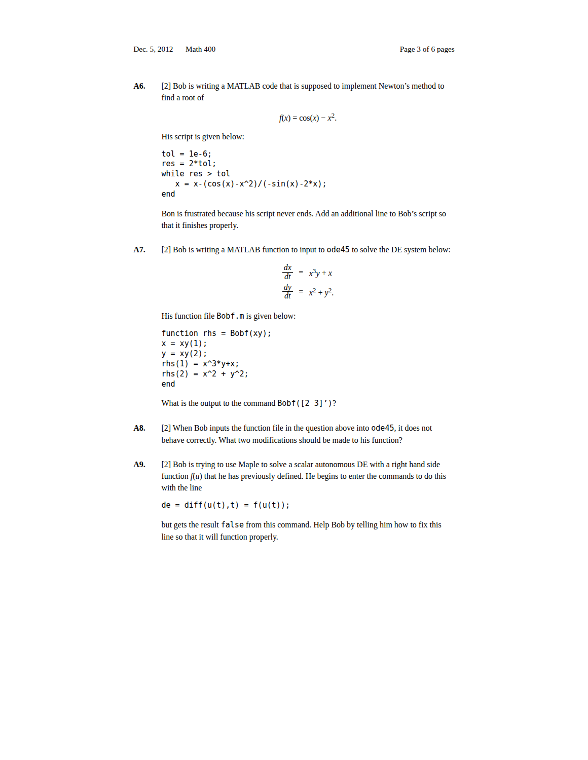Dec. 5, 2012 Math 400
Page 3 of 6 pages
A6.
[2] Bob is writing a MATLAB code that is supposed to implement Newton’s method to find a root of
f(x) = cos(x) − x2.
His script is given below:
tol = 1e-6;
res = 2*tol;
while res > tol
   x = x-(cos(x)-x^2)/(-sin(x)-2*x);
end
Bon is frustrated because his script never ends. Add an additional line to Bob’s script so that it finishes properly.
A7.
[2] Bob is writing a MATLAB function to input to ode45 to solve the DE system below:
| dx dt | = | x 3 y + x |
| dy dt | = | x 2 + y 2 . |
His function file Bobf.m is given below:
function rhs = Bobf(xy);
x = xy(1);
y = xy(2);
rhs(1) = x^3*y+x;
rhs(2) = x^2 + y^2;
end
What is the output to the command Bobf([2 3]’)?
A8.
[2] When Bob inputs the function file in the question above into ode45, it does not behave correctly. What two modifications should be made to his function?
A9.
[2] Bob is trying to use Maple to solve a scalar autonomous DE with a right hand side function f(u) that he has previously defined. He begins to enter the commands to do this with the line
de = diff(u(t),t) = f(u(t));
but gets the result false from this command. Help Bob by telling him how to fix this line so that it will function properly.